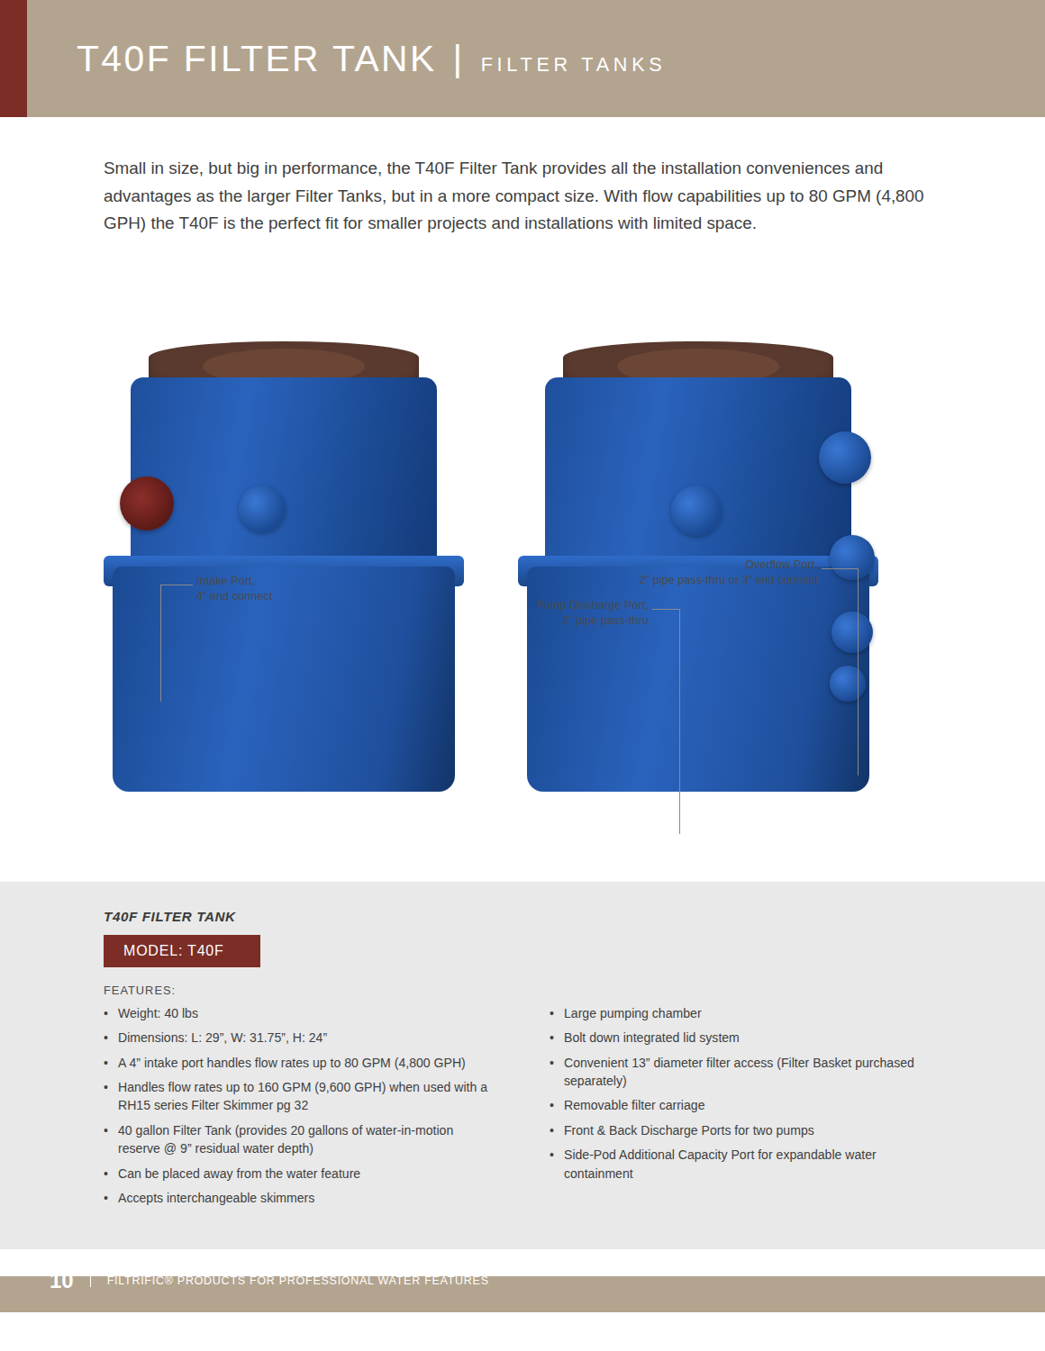T40F FILTER TANK | FILTER TANKS
Small in size, but big in performance, the T40F Filter Tank provides all the installation conveniences and advantages as the larger Filter Tanks, but in a more compact size. With flow capabilities up to 80 GPM (4,800 GPH) the T40F is the perfect fit for smaller projects and installations with limited space.
Intake Port,
4” end connect
Pump Discharge Port,
2” pipe pass-thru
Overflow Port,
2” pipe pass-thru or 3” end connect
Pump Discharge Port,
2” pipe pass-thru
Additional Capacity Port,
4” end connect
Auto-Fill Port,
1” pipe pass-thru
T40F FILTER TANK
MODEL: T40F
FEATURES:
Weight: 40 lbs
Dimensions: L: 29”, W: 31.75”, H: 24”
A 4” intake port handles flow rates up to 80 GPM (4,800 GPH)
Handles flow rates up to 160 GPM (9,600 GPH) when used with a RH15 series Filter Skimmer pg 32
40 gallon Filter Tank (provides 20 gallons of water-in-motion reserve @ 9” residual water depth)
Can be placed away from the water feature
Accepts interchangeable skimmers
Large pumping chamber
Bolt down integrated lid system
Convenient 13” diameter filter access (Filter Basket purchased separately)
Removable filter carriage
Front & Back Discharge Ports for two pumps
Side-Pod Additional Capacity Port for expandable water containment
10 FILTRIFIC® PRODUCTS FOR PROFESSIONAL WATER FEATURES